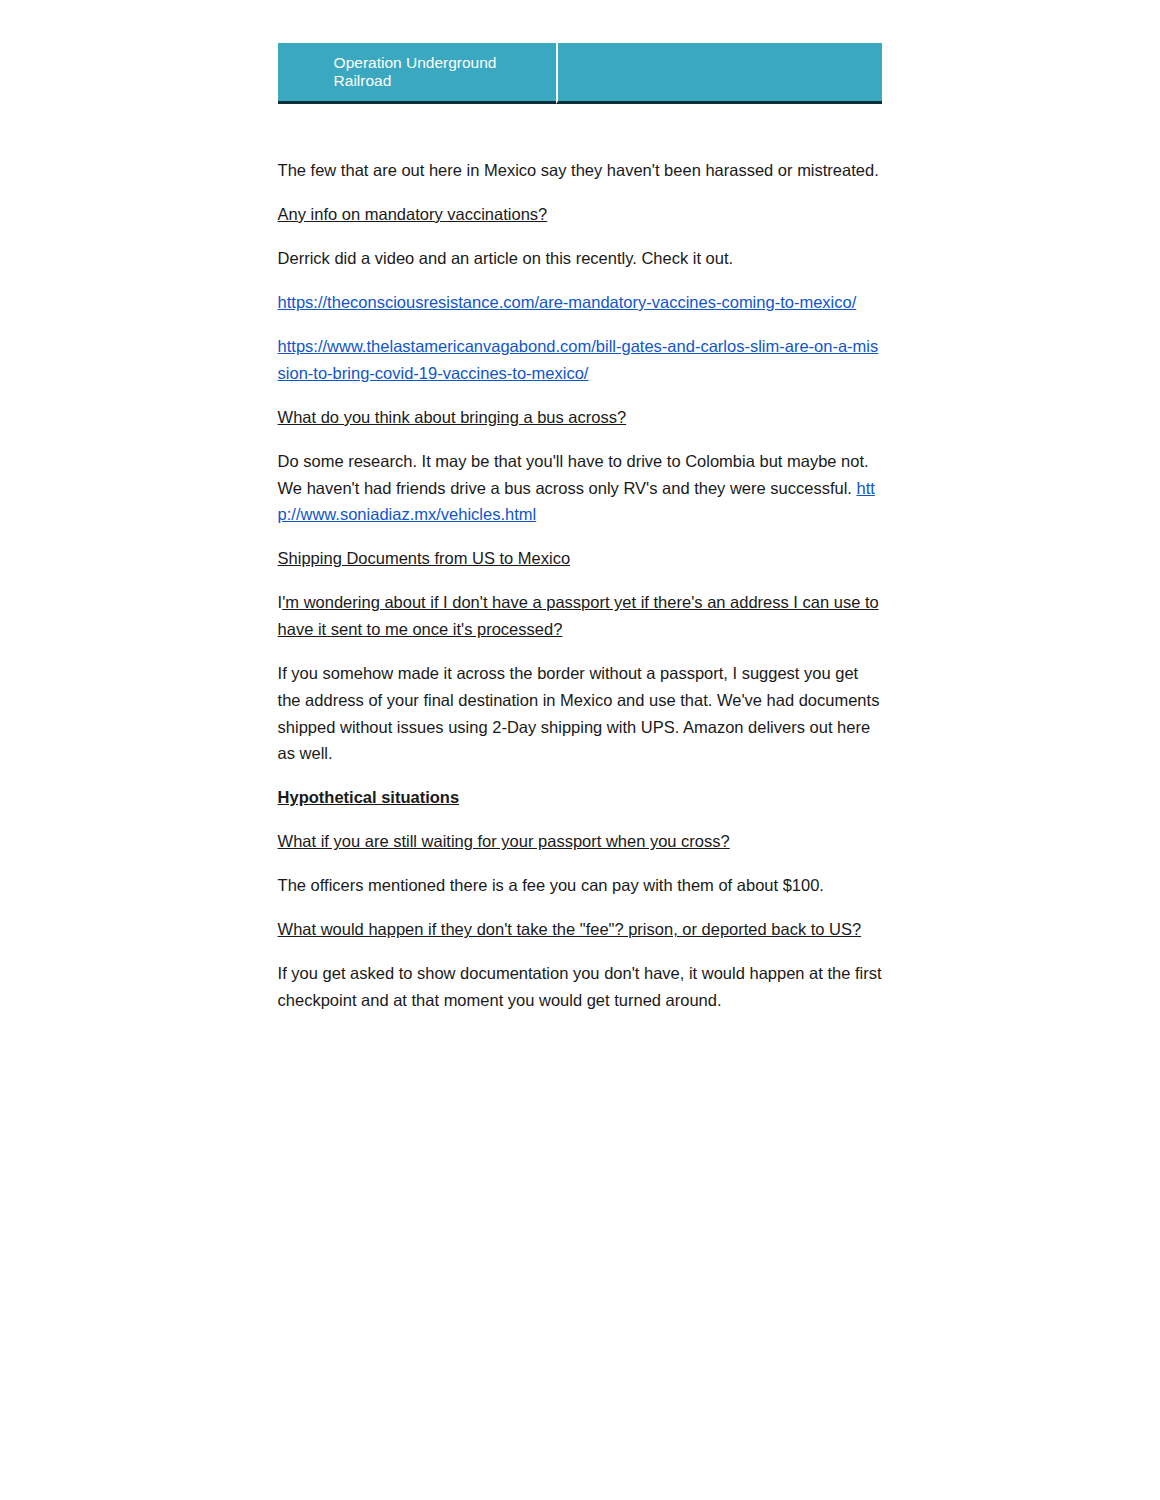Operation Underground Railroad
The few that are out here in Mexico say they haven't been harassed or mistreated.
Any info on mandatory vaccinations?
Derrick did a video and an article on this recently. Check it out.
https://theconsciousresistance.com/are-mandatory-vaccines-coming-to-mexico/
https://www.thelastamericanvagabond.com/bill-gates-and-carlos-slim-are-on-a-mission-to-bring-covid-19-vaccines-to-mexico/
What do you think about bringing a bus across?
Do some research. It may be that you'll have to drive to Colombia but maybe not. We haven't had friends drive a bus across only RV's and they were successful. http://www.soniadiaz.mx/vehicles.html
Shipping Documents from US to Mexico
I'm wondering about if I don't have a passport yet if there's an address I can use to have it sent to me once it's processed?
If you somehow made it across the border without a passport, I suggest you get the address of your final destination in Mexico and use that. We've had documents shipped without issues using 2-Day shipping with UPS. Amazon delivers out here as well.
Hypothetical situations
What if you are still waiting for your passport when you cross?
The officers mentioned there is a fee you can pay with them of about $100.
What would happen if they don't take the "fee"? prison, or deported back to US?
If you get asked to show documentation you don't have, it would happen at the first checkpoint and at that moment you would get turned around.